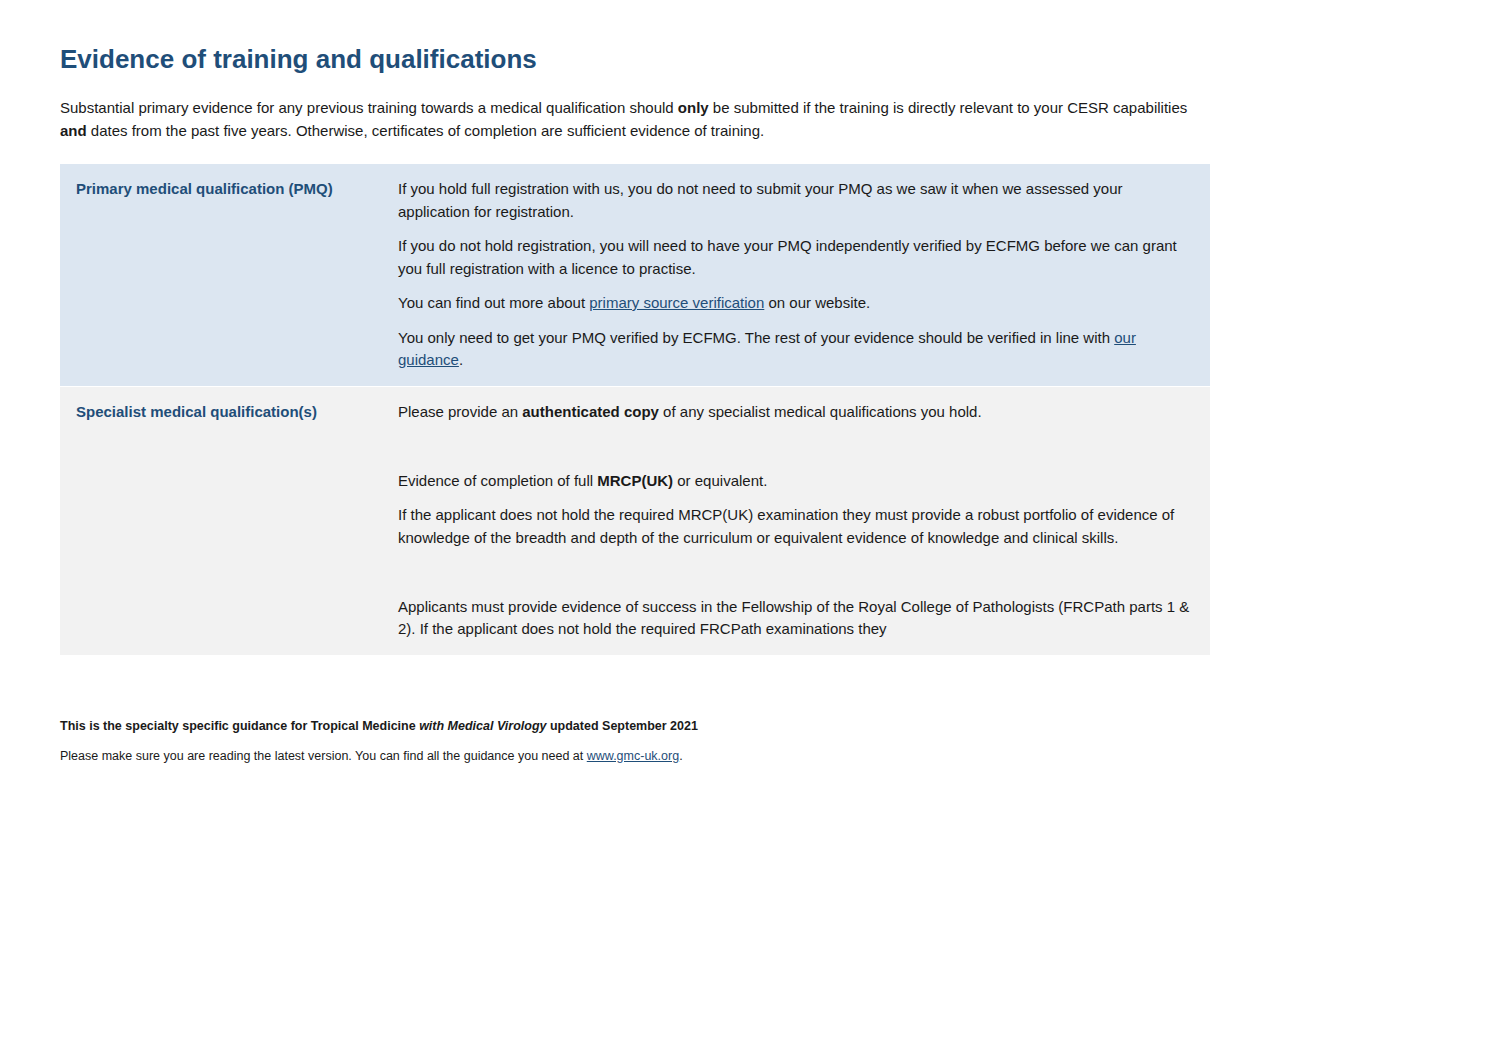Evidence of training and qualifications
Substantial primary evidence for any previous training towards a medical qualification should only be submitted if the training is directly relevant to your CESR capabilities and dates from the past five years. Otherwise, certificates of completion are sufficient evidence of training.
| Primary medical qualification (PMQ) | If you hold full registration with us, you do not need to submit your PMQ as we saw it when we assessed your application for registration. If you do not hold registration, you will need to have your PMQ independently verified by ECFMG before we can grant you full registration with a licence to practise. You can find out more about primary source verification on our website. You only need to get your PMQ verified by ECFMG. The rest of your evidence should be verified in line with our guidance . |
| Specialist medical qualification(s) | Please provide an authenticated copy of any specialist medical qualifications you hold. Evidence of completion of full MRCP(UK) or equivalent. If the applicant does not hold the required MRCP(UK) examination they must provide a robust portfolio of evidence of knowledge of the breadth and depth of the curriculum or equivalent evidence of knowledge and clinical skills. Applicants must provide evidence of success in the Fellowship of the Royal College of Pathologists (FRCPath parts 1 & 2). If the applicant does not hold the required FRCPath examinations they |
This is the specialty specific guidance for Tropical Medicine with Medical Virology updated September 2021
Please make sure you are reading the latest version. You can find all the guidance you need at www.gmc-uk.org.